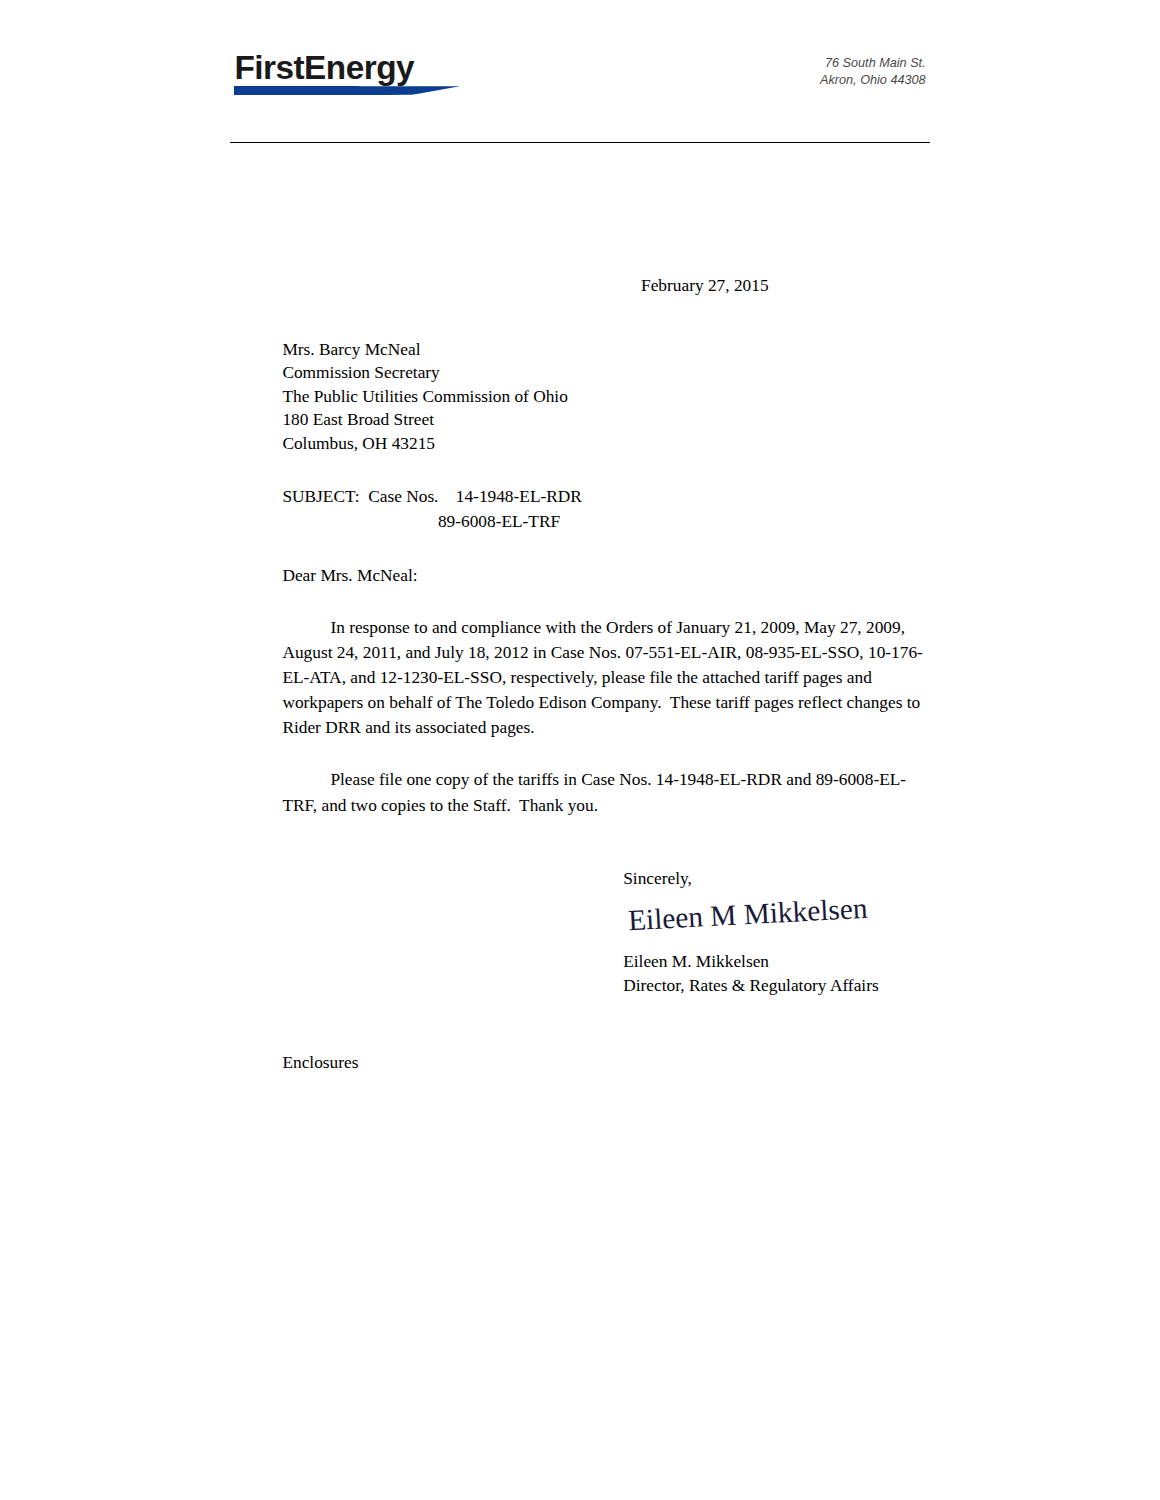FirstEnergy
76 South Main St.
Akron, Ohio 44308
February 27, 2015
Mrs. Barcy McNeal
Commission Secretary
The Public Utilities Commission of Ohio
180 East Broad Street
Columbus, OH 43215
SUBJECT: Case Nos. 14-1948-EL-RDR
89-6008-EL-TRF
Dear Mrs. McNeal:
In response to and compliance with the Orders of January 21, 2009, May 27, 2009, August 24, 2011, and July 18, 2012 in Case Nos. 07-551-EL-AIR, 08-935-EL-SSO, 10-176-EL-ATA, and 12-1230-EL-SSO, respectively, please file the attached tariff pages and workpapers on behalf of The Toledo Edison Company. These tariff pages reflect changes to Rider DRR and its associated pages.
Please file one copy of the tariffs in Case Nos. 14-1948-EL-RDR and 89-6008-EL-TRF, and two copies to the Staff. Thank you.
Sincerely,
Eileen M Mikkelsen
Eileen M. Mikkelsen
Director, Rates & Regulatory Affairs
Enclosures